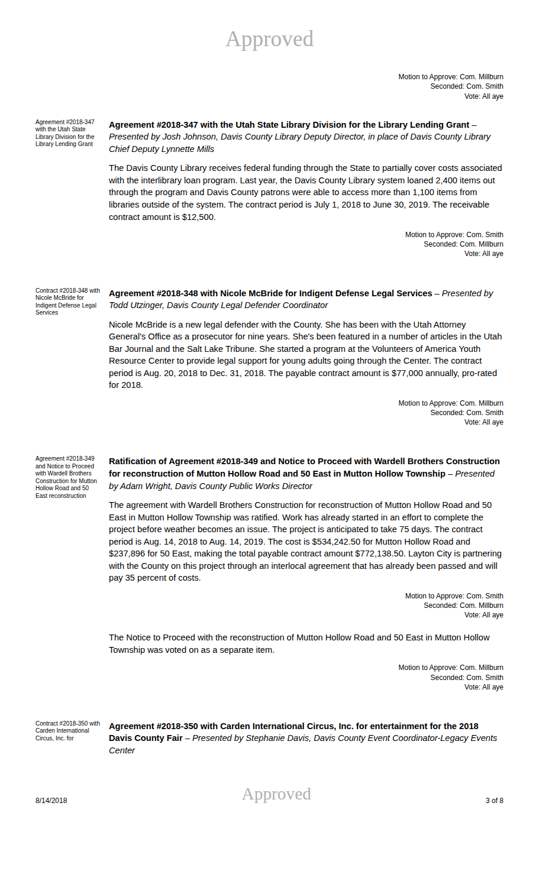Approved
Motion to Approve: Com. Millburn
Seconded: Com. Smith
Vote: All aye
Agreement #2018-347 with the Utah State Library Division for the Library Lending Grant
Agreement #2018-347 with the Utah State Library Division for the Library Lending Grant – Presented by Josh Johnson, Davis County Library Deputy Director, in place of Davis County Library Chief Deputy Lynnette Mills
The Davis County Library receives federal funding through the State to partially cover costs associated with the interlibrary loan program. Last year, the Davis County Library system loaned 2,400 items out through the program and Davis County patrons were able to access more than 1,100 items from libraries outside of the system. The contract period is July 1, 2018 to June 30, 2019. The receivable contract amount is $12,500.
Motion to Approve: Com. Smith
Seconded: Com. Millburn
Vote: All aye
Contract #2018-348 with Nicole McBride for Indigent Defense Legal Services
Agreement #2018-348 with Nicole McBride for Indigent Defense Legal Services – Presented by Todd Utzinger, Davis County Legal Defender Coordinator
Nicole McBride is a new legal defender with the County. She has been with the Utah Attorney General's Office as a prosecutor for nine years. She's been featured in a number of articles in the Utah Bar Journal and the Salt Lake Tribune. She started a program at the Volunteers of America Youth Resource Center to provide legal support for young adults going through the Center. The contract period is Aug. 20, 2018 to Dec. 31, 2018. The payable contract amount is $77,000 annually, pro-rated for 2018.
Motion to Approve: Com. Millburn
Seconded: Com. Smith
Vote: All aye
Agreement #2018-349 and Notice to Proceed with Wardell Brothers Construction for Mutton Hollow Road and 50 East reconstruction
Ratification of Agreement #2018-349 and Notice to Proceed with Wardell Brothers Construction for reconstruction of Mutton Hollow Road and 50 East in Mutton Hollow Township – Presented by Adam Wright, Davis County Public Works Director
The agreement with Wardell Brothers Construction for reconstruction of Mutton Hollow Road and 50 East in Mutton Hollow Township was ratified. Work has already started in an effort to complete the project before weather becomes an issue. The project is anticipated to take 75 days. The contract period is Aug. 14, 2018 to Aug. 14, 2019. The cost is $534,242.50 for Mutton Hollow Road and $237,896 for 50 East, making the total payable contract amount $772,138.50. Layton City is partnering with the County on this project through an interlocal agreement that has already been passed and will pay 35 percent of costs.
Motion to Approve: Com. Smith
Seconded: Com. Millburn
Vote: All aye
The Notice to Proceed with the reconstruction of Mutton Hollow Road and 50 East in Mutton Hollow Township was voted on as a separate item.
Motion to Approve: Com. Millburn
Seconded: Com. Smith
Vote: All aye
Contract #2018-350 with Carden International Circus, Inc. for
Agreement #2018-350 with Carden International Circus, Inc. for entertainment for the 2018 Davis County Fair – Presented by Stephanie Davis, Davis County Event Coordinator-Legacy Events Center
8/14/2018
Approved
3 of 8